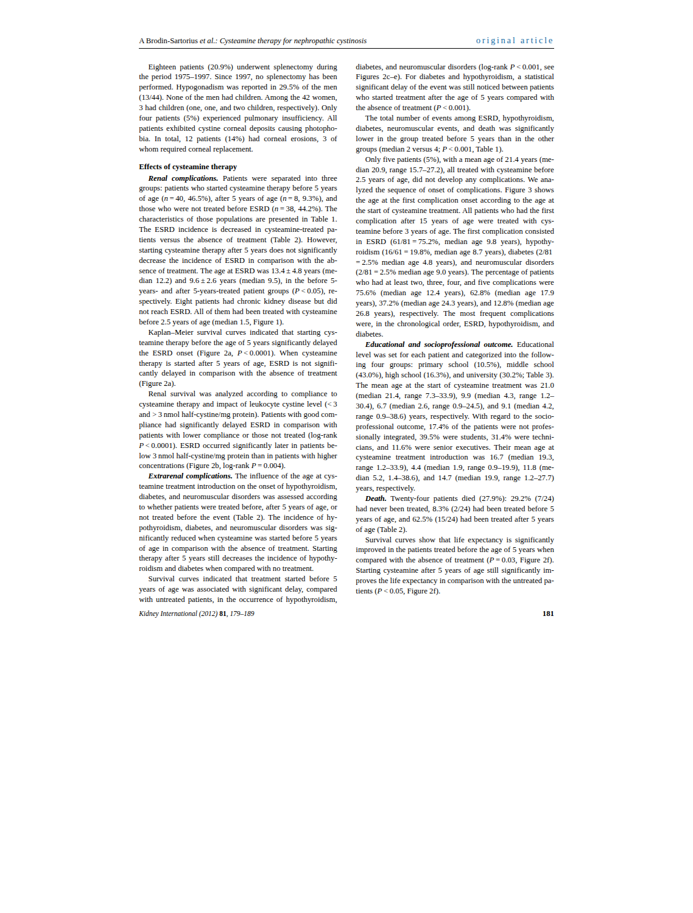A Brodin-Sartorius et al.: Cysteamine therapy for nephropathic cystinosis
original article
Eighteen patients (20.9%) underwent splenectomy during the period 1975–1997. Since 1997, no splenectomy has been performed. Hypogonadism was reported in 29.5% of the men (13/44). None of the men had children. Among the 42 women, 3 had children (one, one, and two children, respectively). Only four patients (5%) experienced pulmonary insufficiency. All patients exhibited cystine corneal deposits causing photophobia. In total, 12 patients (14%) had corneal erosions, 3 of whom required corneal replacement.
Effects of cysteamine therapy
Renal complications. Patients were separated into three groups: patients who started cysteamine therapy before 5 years of age (n = 40, 46.5%), after 5 years of age (n = 8, 9.3%), and those who were not treated before ESRD (n = 38, 44.2%). The characteristics of those populations are presented in Table 1. The ESRD incidence is decreased in cysteamine-treated patients versus the absence of treatment (Table 2). However, starting cysteamine therapy after 5 years does not significantly decrease the incidence of ESRD in comparison with the absence of treatment. The age at ESRD was 13.4 ± 4.8 years (median 12.2) and 9.6 ± 2.6 years (median 9.5), in the before 5-years- and after 5-years-treated patient groups (P < 0.05), respectively. Eight patients had chronic kidney disease but did not reach ESRD. All of them had been treated with cysteamine before 2.5 years of age (median 1.5, Figure 1).
Kaplan–Meier survival curves indicated that starting cysteamine therapy before the age of 5 years significantly delayed the ESRD onset (Figure 2a, P < 0.0001). When cysteamine therapy is started after 5 years of age, ESRD is not significantly delayed in comparison with the absence of treatment (Figure 2a).
Renal survival was analyzed according to compliance to cysteamine therapy and impact of leukocyte cystine level (< 3 and > 3 nmol half-cystine/mg protein). Patients with good compliance had significantly delayed ESRD in comparison with patients with lower compliance or those not treated (log-rank P < 0.0001). ESRD occurred significantly later in patients below 3 nmol half-cystine/mg protein than in patients with higher concentrations (Figure 2b, log-rank P = 0.004).
Extrarenal complications. The influence of the age at cysteamine treatment introduction on the onset of hypothyroidism, diabetes, and neuromuscular disorders was assessed according to whether patients were treated before, after 5 years of age, or not treated before the event (Table 2). The incidence of hypothyroidism, diabetes, and neuromuscular disorders was significantly reduced when cysteamine was started before 5 years of age in comparison with the absence of treatment. Starting therapy after 5 years still decreases the incidence of hypothyroidism and diabetes when compared with no treatment.
Survival curves indicated that treatment started before 5 years of age was associated with significant delay, compared with untreated patients, in the occurrence of hypothyroidism, diabetes, and neuromuscular disorders (log-rank P < 0.001, see Figures 2c–e). For diabetes and hypothyroidism, a statistical significant delay of the event was still noticed between patients who started treatment after the age of 5 years compared with the absence of treatment (P < 0.001).
The total number of events among ESRD, hypothyroidism, diabetes, neuromuscular events, and death was significantly lower in the group treated before 5 years than in the other groups (median 2 versus 4; P < 0.001, Table 1).
Only five patients (5%), with a mean age of 21.4 years (median 20.9, range 15.7–27.2), all treated with cysteamine before 2.5 years of age, did not develop any complications. We analyzed the sequence of onset of complications. Figure 3 shows the age at the first complication onset according to the age at the start of cysteamine treatment. All patients who had the first complication after 15 years of age were treated with cysteamine before 3 years of age. The first complication consisted in ESRD (61/81 = 75.2%, median age 9.8 years), hypothyroidism (16/61 = 19.8%, median age 8.7 years), diabetes (2/81 = 2.5% median age 4.8 years), and neuromuscular disorders (2/81 = 2.5% median age 9.0 years). The percentage of patients who had at least two, three, four, and five complications were 75.6% (median age 12.4 years), 62.8% (median age 17.9 years), 37.2% (median age 24.3 years), and 12.8% (median age 26.8 years), respectively. The most frequent complications were, in the chronological order, ESRD, hypothyroidism, and diabetes.
Educational and socioprofessional outcome. Educational level was set for each patient and categorized into the following four groups: primary school (10.5%), middle school (43.0%), high school (16.3%), and university (30.2%; Table 3). The mean age at the start of cysteamine treatment was 21.0 (median 21.4, range 7.3–33.9), 9.9 (median 4.3, range 1.2–30.4), 6.7 (median 2.6, range 0.9–24.5), and 9.1 (median 4.2, range 0.9–38.6) years, respectively. With regard to the socioprofessional outcome, 17.4% of the patients were not professionally integrated, 39.5% were students, 31.4% were technicians, and 11.6% were senior executives. Their mean age at cysteamine treatment introduction was 16.7 (median 19.3, range 1.2–33.9), 4.4 (median 1.9, range 0.9–19.9), 11.8 (median 5.2, 1.4–38.6), and 14.7 (median 19.9, range 1.2–27.7) years, respectively.
Death. Twenty-four patients died (27.9%): 29.2% (7/24) had never been treated, 8.3% (2/24) had been treated before 5 years of age, and 62.5% (15/24) had been treated after 5 years of age (Table 2).
Survival curves show that life expectancy is significantly improved in the patients treated before the age of 5 years when compared with the absence of treatment (P = 0.03, Figure 2f). Starting cysteamine after 5 years of age still significantly improves the life expectancy in comparison with the untreated patients (P < 0.05, Figure 2f).
Kidney International (2012) 81, 179–189
181